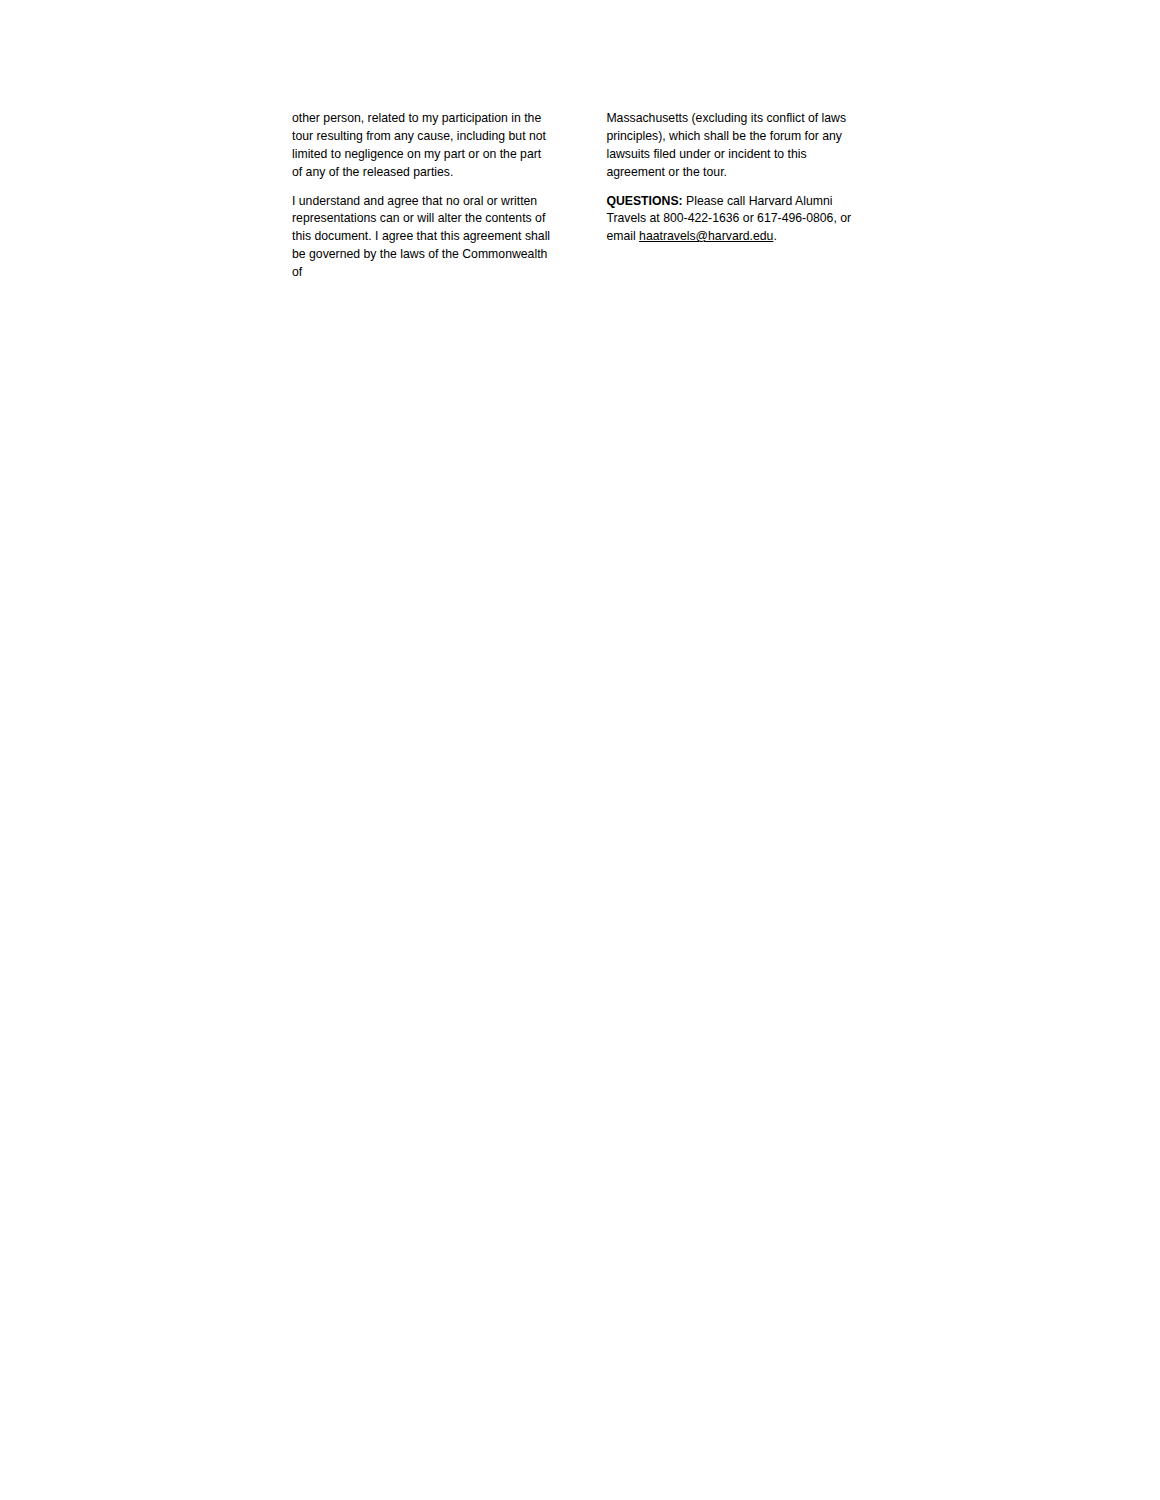other person, related to my participation in the tour resulting from any cause, including but not limited to negligence on my part or on the part of any of the released parties.
I understand and agree that no oral or written representations can or will alter the contents of this document. I agree that this agreement shall be governed by the laws of the Commonwealth of
Massachusetts (excluding its conflict of laws principles), which shall be the forum for any lawsuits filed under or incident to this agreement or the tour.
QUESTIONS: Please call Harvard Alumni Travels at 800-422-1636 or 617-496-0806, or email haatravels@harvard.edu.